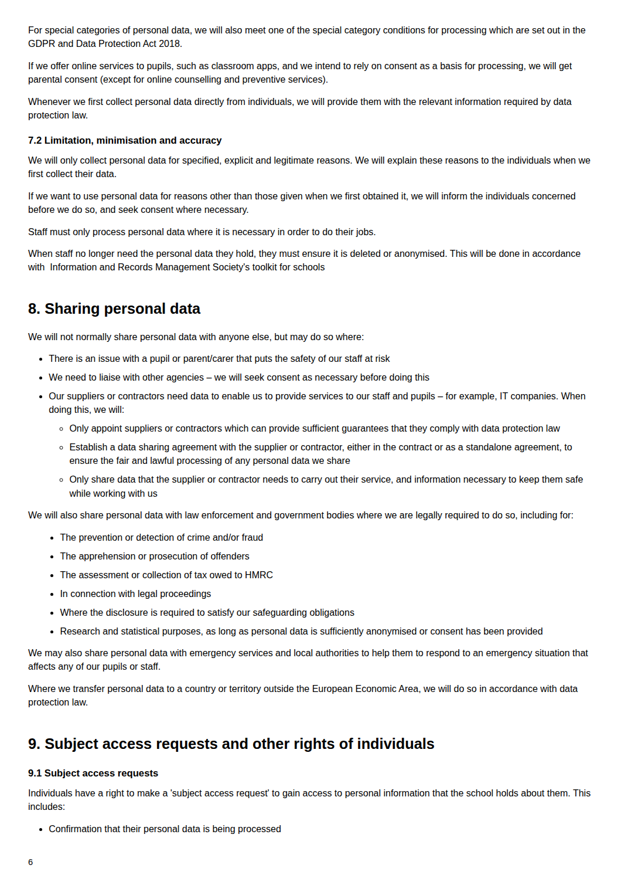For special categories of personal data, we will also meet one of the special category conditions for processing which are set out in the GDPR and Data Protection Act 2018.
If we offer online services to pupils, such as classroom apps, and we intend to rely on consent as a basis for processing, we will get parental consent (except for online counselling and preventive services).
Whenever we first collect personal data directly from individuals, we will provide them with the relevant information required by data protection law.
7.2 Limitation, minimisation and accuracy
We will only collect personal data for specified, explicit and legitimate reasons. We will explain these reasons to the individuals when we first collect their data.
If we want to use personal data for reasons other than those given when we first obtained it, we will inform the individuals concerned before we do so, and seek consent where necessary.
Staff must only process personal data where it is necessary in order to do their jobs.
When staff no longer need the personal data they hold, they must ensure it is deleted or anonymised. This will be done in accordance with Information and Records Management Society's toolkit for schools
8. Sharing personal data
We will not normally share personal data with anyone else, but may do so where:
There is an issue with a pupil or parent/carer that puts the safety of our staff at risk
We need to liaise with other agencies – we will seek consent as necessary before doing this
Our suppliers or contractors need data to enable us to provide services to our staff and pupils – for example, IT companies. When doing this, we will:
Only appoint suppliers or contractors which can provide sufficient guarantees that they comply with data protection law
Establish a data sharing agreement with the supplier or contractor, either in the contract or as a standalone agreement, to ensure the fair and lawful processing of any personal data we share
Only share data that the supplier or contractor needs to carry out their service, and information necessary to keep them safe while working with us
We will also share personal data with law enforcement and government bodies where we are legally required to do so, including for:
The prevention or detection of crime and/or fraud
The apprehension or prosecution of offenders
The assessment or collection of tax owed to HMRC
In connection with legal proceedings
Where the disclosure is required to satisfy our safeguarding obligations
Research and statistical purposes, as long as personal data is sufficiently anonymised or consent has been provided
We may also share personal data with emergency services and local authorities to help them to respond to an emergency situation that affects any of our pupils or staff.
Where we transfer personal data to a country or territory outside the European Economic Area, we will do so in accordance with data protection law.
9. Subject access requests and other rights of individuals
9.1 Subject access requests
Individuals have a right to make a 'subject access request' to gain access to personal information that the school holds about them. This includes:
Confirmation that their personal data is being processed
6